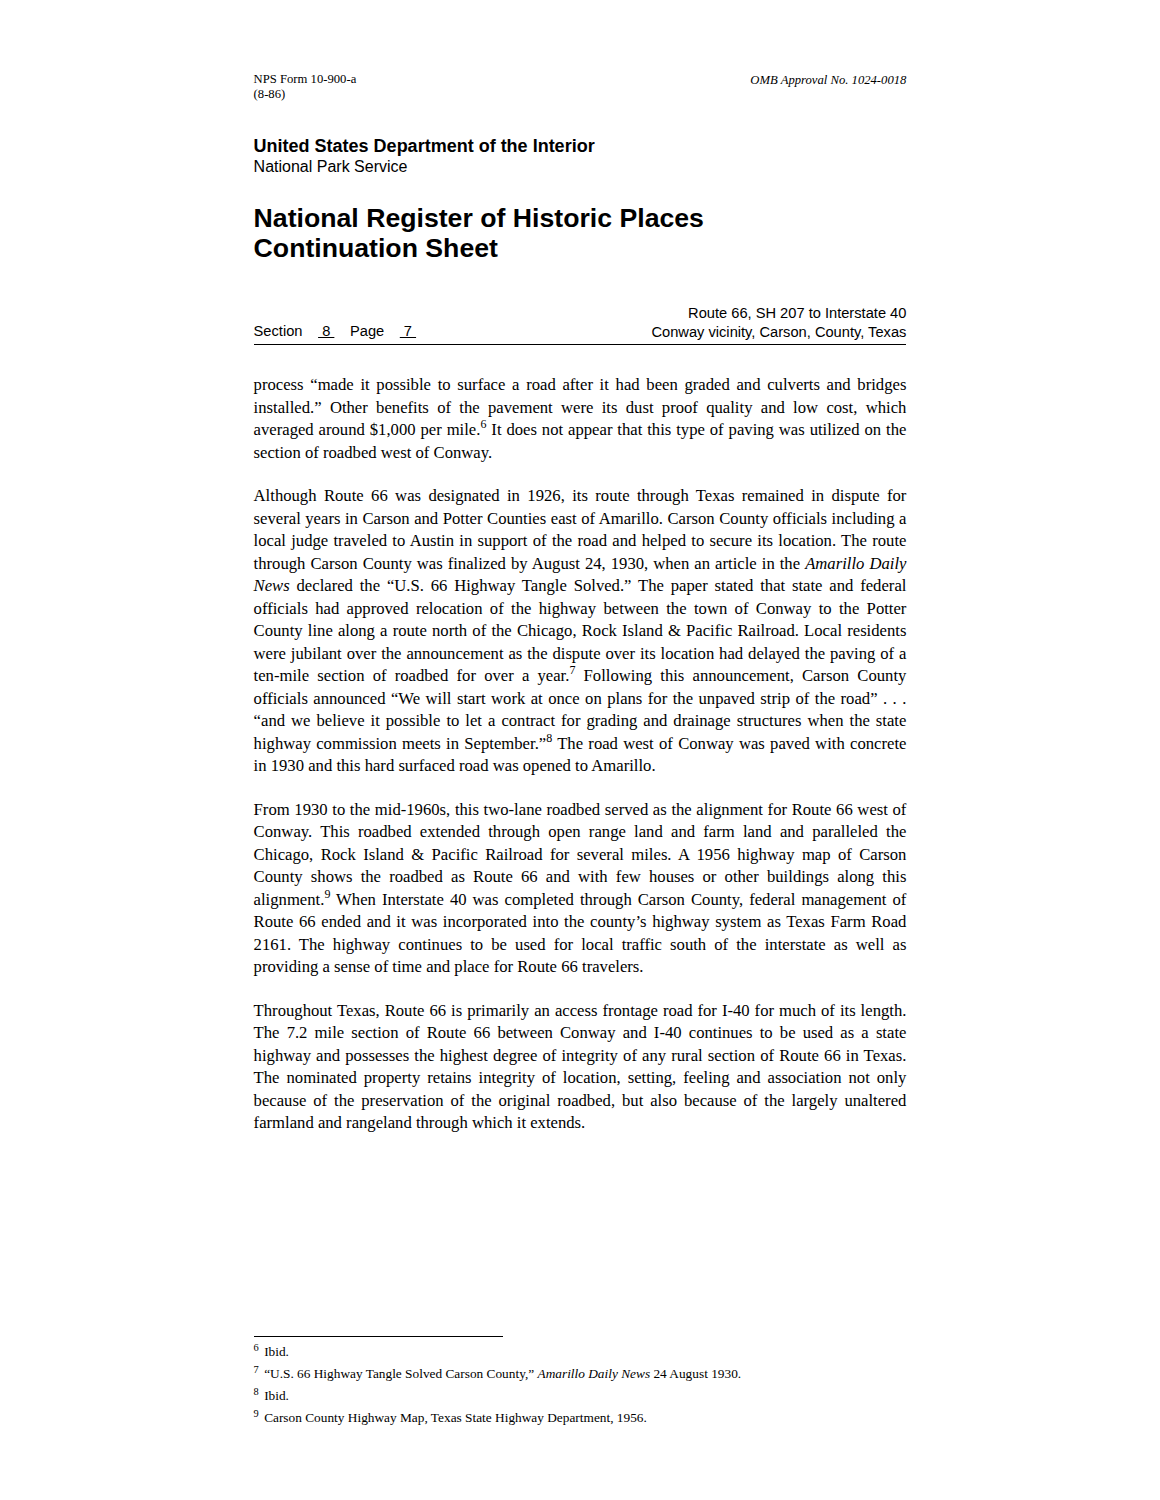NPS Form 10-900-a
(8-86)
OMB Approval No. 1024-0018
United States Department of the Interior
National Park Service
National Register of Historic Places
Continuation Sheet
Section 8 Page 7
Route 66, SH 207 to Interstate 40 Conway vicinity, Carson, County, Texas
process “made it possible to surface a road after it had been graded and culverts and bridges installed.” Other benefits of the pavement were its dust proof quality and low cost, which averaged around $1,000 per mile.6 It does not appear that this type of paving was utilized on the section of roadbed west of Conway.
Although Route 66 was designated in 1926, its route through Texas remained in dispute for several years in Carson and Potter Counties east of Amarillo. Carson County officials including a local judge traveled to Austin in support of the road and helped to secure its location. The route through Carson County was finalized by August 24, 1930, when an article in the Amarillo Daily News declared the “U.S. 66 Highway Tangle Solved.” The paper stated that state and federal officials had approved relocation of the highway between the town of Conway to the Potter County line along a route north of the Chicago, Rock Island & Pacific Railroad. Local residents were jubilant over the announcement as the dispute over its location had delayed the paving of a ten-mile section of roadbed for over a year.7 Following this announcement, Carson County officials announced “We will start work at once on plans for the unpaved strip of the road” . . . “and we believe it possible to let a contract for grading and drainage structures when the state highway commission meets in September.”8 The road west of Conway was paved with concrete in 1930 and this hard surfaced road was opened to Amarillo.
From 1930 to the mid-1960s, this two-lane roadbed served as the alignment for Route 66 west of Conway. This roadbed extended through open range land and farm land and paralleled the Chicago, Rock Island & Pacific Railroad for several miles. A 1956 highway map of Carson County shows the roadbed as Route 66 and with few houses or other buildings along this alignment.9 When Interstate 40 was completed through Carson County, federal management of Route 66 ended and it was incorporated into the county’s highway system as Texas Farm Road 2161. The highway continues to be used for local traffic south of the interstate as well as providing a sense of time and place for Route 66 travelers.
Throughout Texas, Route 66 is primarily an access frontage road for I-40 for much of its length. The 7.2 mile section of Route 66 between Conway and I-40 continues to be used as a state highway and possesses the highest degree of integrity of any rural section of Route 66 in Texas. The nominated property retains integrity of location, setting, feeling and association not only because of the preservation of the original roadbed, but also because of the largely unaltered farmland and rangeland through which it extends.
6 Ibid.
7 “U.S. 66 Highway Tangle Solved Carson County,” Amarillo Daily News 24 August 1930.
8 Ibid.
9 Carson County Highway Map, Texas State Highway Department, 1956.